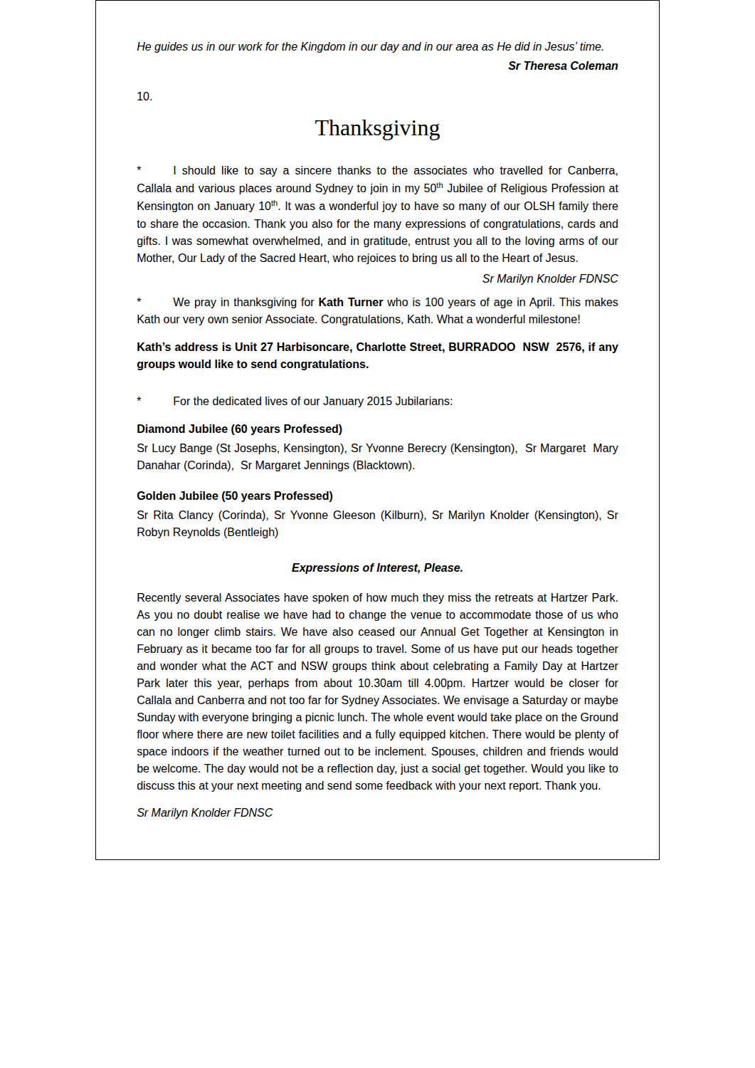He guides us in our work for the Kingdom in our day and in our area as He did in Jesus’ time.
Sr Theresa Coleman
10.
Thanksgiving
*I should like to say a sincere thanks to the associates who travelled for Canberra, Callala and various places around Sydney to join in my 50th Jubilee of Religious Profession at Kensington on January 10th. It was a wonderful joy to have so many of our OLSH family there to share the occasion. Thank you also for the many expressions of congratulations, cards and gifts. I was somewhat overwhelmed, and in gratitude, entrust you all to the loving arms of our Mother, Our Lady of the Sacred Heart, who rejoices to bring us all to the Heart of Jesus.
Sr Marilyn Knolder FDNSC
*We pray in thanksgiving for Kath Turner who is 100 years of age in April. This makes Kath our very own senior Associate. Congratulations, Kath. What a wonderful milestone!
Kath’s address is Unit 27 Harbisoncare, Charlotte Street, BURRADOO NSW 2576, if any groups would like to send congratulations.
*For the dedicated lives of our January 2015 Jubilarians:
Diamond Jubilee (60 years Professed)
Sr Lucy Bange (St Josephs, Kensington), Sr Yvonne Berecry (Kensington), Sr Margaret Mary Danahar (Corinda), Sr Margaret Jennings (Blacktown).
Golden Jubilee (50 years Professed)
Sr Rita Clancy (Corinda), Sr Yvonne Gleeson (Kilburn), Sr Marilyn Knolder (Kensington), Sr Robyn Reynolds (Bentleigh)
Expressions of Interest, Please.
Recently several Associates have spoken of how much they miss the retreats at Hartzer Park. As you no doubt realise we have had to change the venue to accommodate those of us who can no longer climb stairs. We have also ceased our Annual Get Together at Kensington in February as it became too far for all groups to travel. Some of us have put our heads together and wonder what the ACT and NSW groups think about celebrating a Family Day at Hartzer Park later this year, perhaps from about 10.30am till 4.00pm. Hartzer would be closer for Callala and Canberra and not too far for Sydney Associates. We envisage a Saturday or maybe Sunday with everyone bringing a picnic lunch. The whole event would take place on the Ground floor where there are new toilet facilities and a fully equipped kitchen. There would be plenty of space indoors if the weather turned out to be inclement. Spouses, children and friends would be welcome. The day would not be a reflection day, just a social get together. Would you like to discuss this at your next meeting and send some feedback with your next report. Thank you.
Sr Marilyn Knolder FDNSC